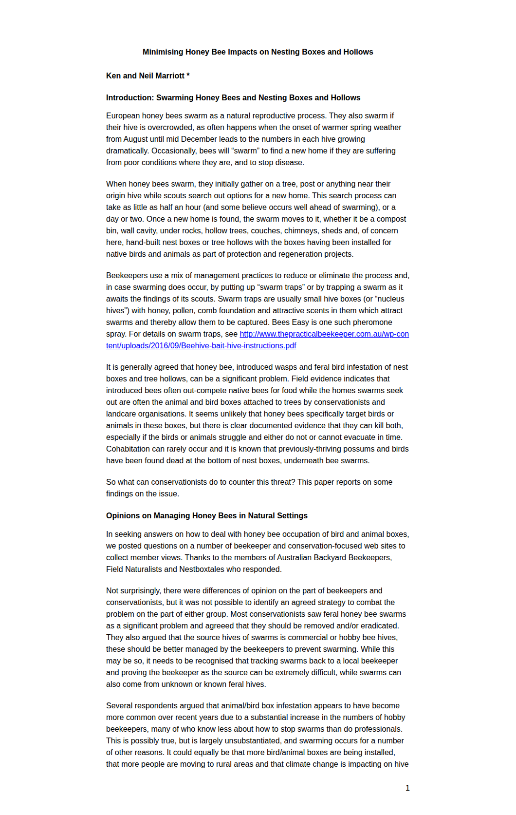Minimising Honey Bee Impacts on Nesting Boxes and Hollows
Ken and Neil Marriott *
Introduction: Swarming Honey Bees and Nesting Boxes and Hollows
European honey bees swarm as a natural reproductive process. They also swarm if their hive is overcrowded, as often happens when the onset of warmer spring weather from August until mid December leads to the numbers in each hive growing dramatically. Occasionally, bees will “swarm” to find a new home if they are suffering from poor conditions where they are, and to stop disease.
When honey bees swarm, they initially gather on a tree, post or anything near their origin hive while scouts search out options for a new home. This search process can take as little as half an hour (and some believe occurs well ahead of swarming), or a day or two. Once a new home is found, the swarm moves to it, whether it be a compost bin, wall cavity, under rocks, hollow trees, couches, chimneys, sheds and, of concern here, hand-built nest boxes or tree hollows with the boxes having been installed for native birds and animals as part of protection and regeneration projects.
Beekeepers use a mix of management practices to reduce or eliminate the process and, in case swarming does occur, by putting up “swarm traps” or by trapping a swarm as it awaits the findings of its scouts. Swarm traps are usually small hive boxes (or “nucleus hives”) with honey, pollen, comb foundation and attractive scents in them which attract swarms and thereby allow them to be captured. Bees Easy is one such pheromone spray. For details on swarm traps, see http://www.thepracticalbeekeeper.com.au/wp-content/uploads/2016/09/Beehive-bait-hive-instructions.pdf
It is generally agreed that honey bee, introduced wasps and feral bird infestation of nest boxes and tree hollows, can be a significant problem. Field evidence indicates that introduced bees often out-compete native bees for food while the homes swarms seek out are often the animal and bird boxes attached to trees by conservationists and landcare organisations. It seems unlikely that honey bees specifically target birds or animals in these boxes, but there is clear documented evidence that they can kill both, especially if the birds or animals struggle and either do not or cannot evacuate in time. Cohabitation can rarely occur and it is known that previously-thriving possums and birds have been found dead at the bottom of nest boxes, underneath bee swarms.
So what can conservationists do to counter this threat? This paper reports on some findings on the issue.
Opinions on Managing Honey Bees in Natural Settings
In seeking answers on how to deal with honey bee occupation of bird and animal boxes, we posted questions on a number of beekeeper and conservation-focused web sites to collect member views. Thanks to the members of Australian Backyard Beekeepers, Field Naturalists and Nestboxtales who responded.
Not surprisingly, there were differences of opinion on the part of beekeepers and conservationists, but it was not possible to identify an agreed strategy to combat the problem on the part of either group. Most conservationists saw feral honey bee swarms as a significant problem and agreeed that they should be removed and/or eradicated. They also argued that the source hives of swarms is commercial or hobby bee hives, these should be better managed by the beekeepers to prevent swarming. While this may be so, it needs to be recognised that tracking swarms back to a local beekeeper and proving the beekeeper as the source can be extremely difficult, while swarms can also come from unknown or known feral hives.
Several respondents argued that animal/bird box infestation appears to have become more common over recent years due to a substantial increase in the numbers of hobby beekeepers, many of who know less about how to stop swarms than do professionals. This is possibly true, but is largely unsubstantiated, and swarming occurs for a number of other reasons. It could equally be that more bird/animal boxes are being installed, that more people are moving to rural areas and that climate change is impacting on hive
1